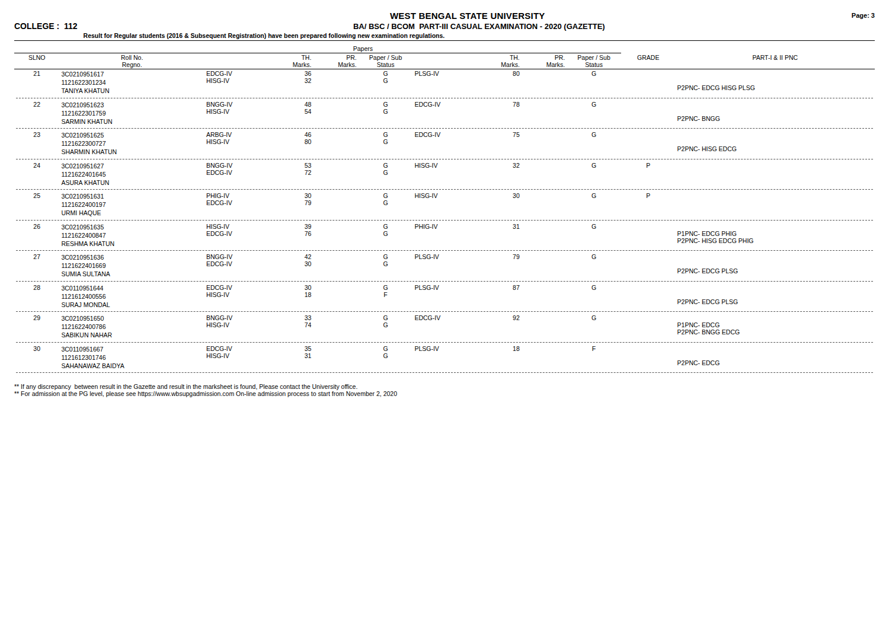COLLEGE : 112
Page: 3
WEST BENGAL STATE UNIVERSITY
BA/ BSC / BCOM PART-III CASUAL EXAMINATION - 2020 (GAZETTE)
Result for Regular students (2016 & Subsequent Registration) have been prepared following new examination regulations.
| | | Papers | | |
| --- | --- | --- | --- | --- |
| SLNO | Roll No. Regno. | | TH. Marks. | PR. Marks. | Paper / Sub Status | | TH. Marks. | PR. Marks. | Paper / Sub Status | GRADE | PART-I & II PNC |
| 21 | 3C0210951617 1121622301234 TANIYA KHATUN | EDCG-IV HISG-IV | 36 32 | | G G | PLSG-IV | 80 | | G | | P2PNC- EDCG HISG PLSG |
| 22 | 3C0210951623 1121622301759 SARMIN KHATUN | BNGG-IV HISG-IV | 48 54 | | G G | EDCG-IV | 78 | | G | | P2PNC- BNGG |
| 23 | 3C0210951625 1121622300727 SHARMIN KHATUN | ARBG-IV HISG-IV | 46 80 | | G G | EDCG-IV | 75 | | G | | P2PNC- HISG EDCG |
| 24 | 3C0210951627 1121622401645 ASURA KHATUN | BNGG-IV EDCG-IV | 53 72 | | G G | HISG-IV | 32 | | G | P | |
| 25 | 3C0210951631 1121622400197 URMI HAQUE | PHIG-IV EDCG-IV | 30 79 | | G G | HISG-IV | 30 | | G | P | |
| 26 | 3C0210951635 1121622400847 RESHMA KHATUN | HISG-IV EDCG-IV | 39 76 | | G G | PHIG-IV | 31 | | G | | P1PNC- EDCG PHIG P2PNC- HISG EDCG PHIG |
| 27 | 3C0210951636 1121622401669 SUMIA SULTANA | BNGG-IV EDCG-IV | 42 30 | | G G | PLSG-IV | 79 | | G | | P2PNC- EDCG PLSG |
| 28 | 3C0110951644 1121612400556 SURAJ MONDAL | EDCG-IV HISG-IV | 30 18 | | G F | PLSG-IV | 87 | | G | | P2PNC- EDCG PLSG |
| 29 | 3C0210951650 1121622400786 SABIKUN NAHAR | BNGG-IV HISG-IV | 33 74 | | G G | EDCG-IV | 92 | | G | | P1PNC- EDCG P2PNC- BNGG EDCG |
| 30 | 3C0110951667 1121612301746 SAHANAWAZ BAIDYA | EDCG-IV HISG-IV | 35 31 | | G G | PLSG-IV | 18 | | F | | P2PNC- EDCG |
** If any discrepancy between result in the Gazette and result in the marksheet is found, Please contact the University office.
** For admission at the PG level, please see https://www.wbsupgadmission.com On-line admission process to start from November 2, 2020